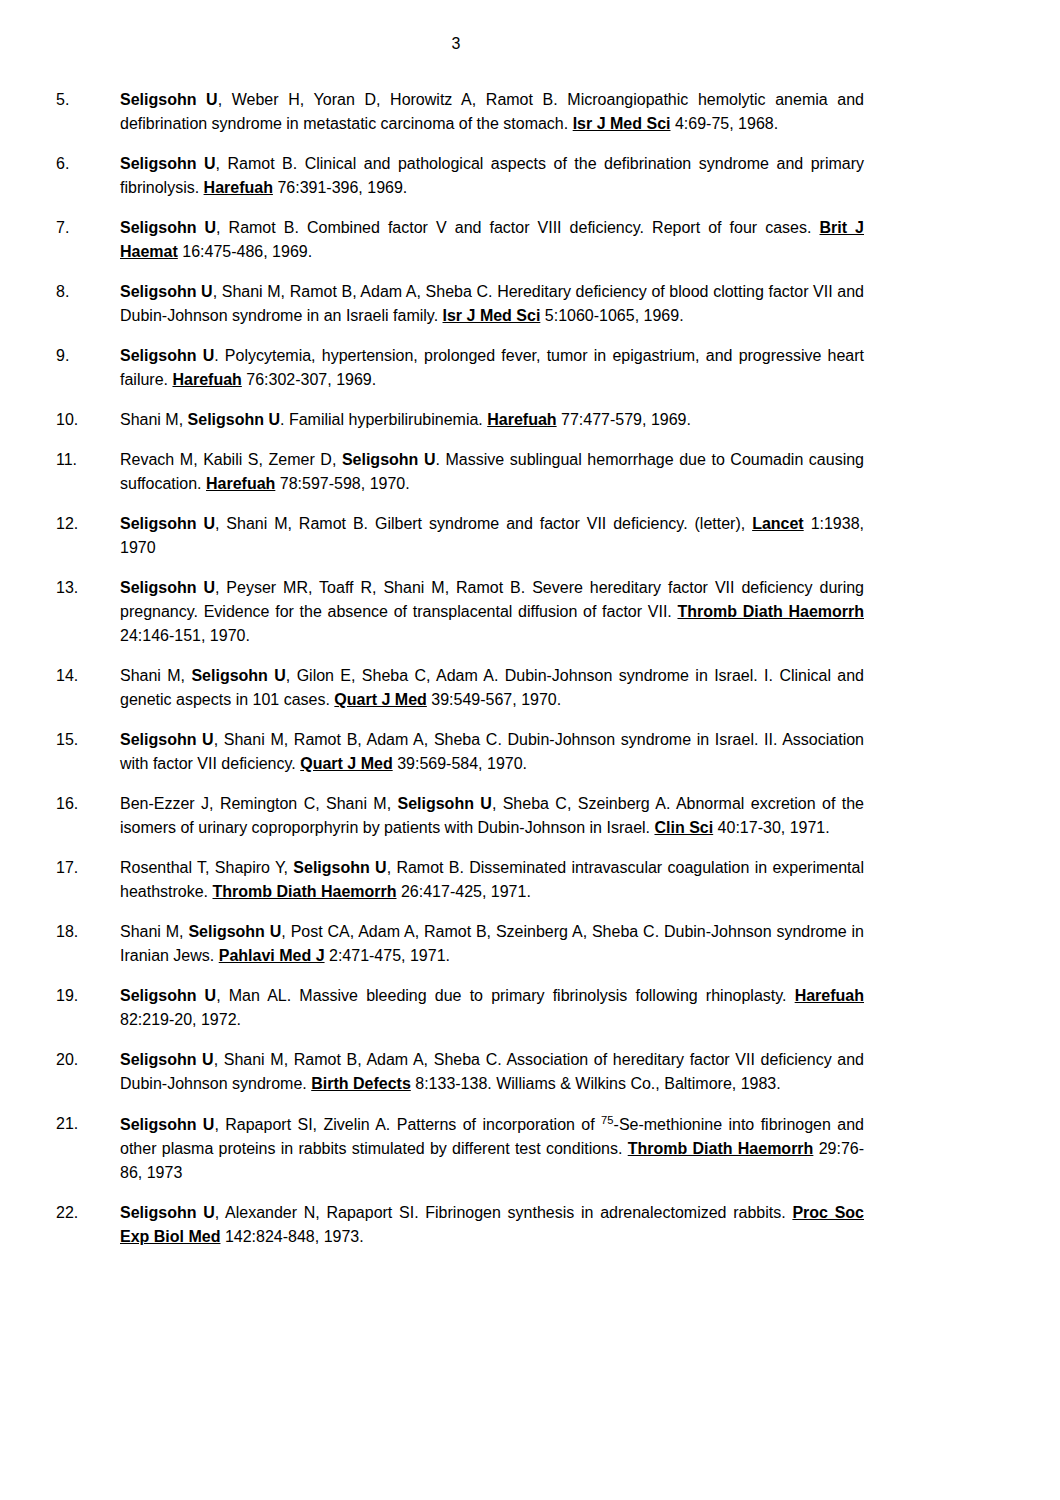3
Seligsohn U, Weber H, Yoran D, Horowitz A, Ramot B. Microangiopathic hemolytic anemia and defibrination syndrome in metastatic carcinoma of the stomach. Isr J Med Sci 4:69-75, 1968.
Seligsohn U, Ramot B. Clinical and pathological aspects of the defibrination syndrome and primary fibrinolysis. Harefuah 76:391-396, 1969.
Seligsohn U, Ramot B. Combined factor V and factor VIII deficiency. Report of four cases. Brit J Haemat 16:475-486, 1969.
Seligsohn U, Shani M, Ramot B, Adam A, Sheba C. Hereditary deficiency of blood clotting factor VII and Dubin-Johnson syndrome in an Israeli family. Isr J Med Sci 5:1060-1065, 1969.
Seligsohn U. Polycytemia, hypertension, prolonged fever, tumor in epigastrium, and progressive heart failure. Harefuah 76:302-307, 1969.
Shani M, Seligsohn U. Familial hyperbilirubinemia. Harefuah 77:477-579, 1969.
Revach M, Kabili S, Zemer D, Seligsohn U. Massive sublingual hemorrhage due to Coumadin causing suffocation. Harefuah 78:597-598, 1970.
Seligsohn U, Shani M, Ramot B. Gilbert syndrome and factor VII deficiency. (letter), Lancet 1:1938, 1970
Seligsohn U, Peyser MR, Toaff R, Shani M, Ramot B. Severe hereditary factor VII deficiency during pregnancy. Evidence for the absence of transplacental diffusion of factor VII. Thromb Diath Haemorrh 24:146-151, 1970.
Shani M, Seligsohn U, Gilon E, Sheba C, Adam A. Dubin-Johnson syndrome in Israel. I. Clinical and genetic aspects in 101 cases. Quart J Med 39:549-567, 1970.
Seligsohn U, Shani M, Ramot B, Adam A, Sheba C. Dubin-Johnson syndrome in Israel. II. Association with factor VII deficiency. Quart J Med 39:569-584, 1970.
Ben-Ezzer J, Remington C, Shani M, Seligsohn U, Sheba C, Szeinberg A. Abnormal excretion of the isomers of urinary coproporphyrin by patients with Dubin-Johnson in Israel. Clin Sci 40:17-30, 1971.
Rosenthal T, Shapiro Y, Seligsohn U, Ramot B. Disseminated intravascular coagulation in experimental heathstroke. Thromb Diath Haemorrh 26:417-425, 1971.
Shani M, Seligsohn U, Post CA, Adam A, Ramot B, Szeinberg A, Sheba C. Dubin-Johnson syndrome in Iranian Jews. Pahlavi Med J 2:471-475, 1971.
Seligsohn U, Man AL. Massive bleeding due to primary fibrinolysis following rhinoplasty. Harefuah 82:219-20, 1972.
Seligsohn U, Shani M, Ramot B, Adam A, Sheba C. Association of hereditary factor VII deficiency and Dubin-Johnson syndrome. Birth Defects 8:133-138. Williams & Wilkins Co., Baltimore, 1983.
Seligsohn U, Rapaport SI, Zivelin A. Patterns of incorporation of 75-Se-methionine into fibrinogen and other plasma proteins in rabbits stimulated by different test conditions. Thromb Diath Haemorrh 29:76-86, 1973
Seligsohn U, Alexander N, Rapaport SI. Fibrinogen synthesis in adrenalectomized rabbits. Proc Soc Exp Biol Med 142:824-848, 1973.